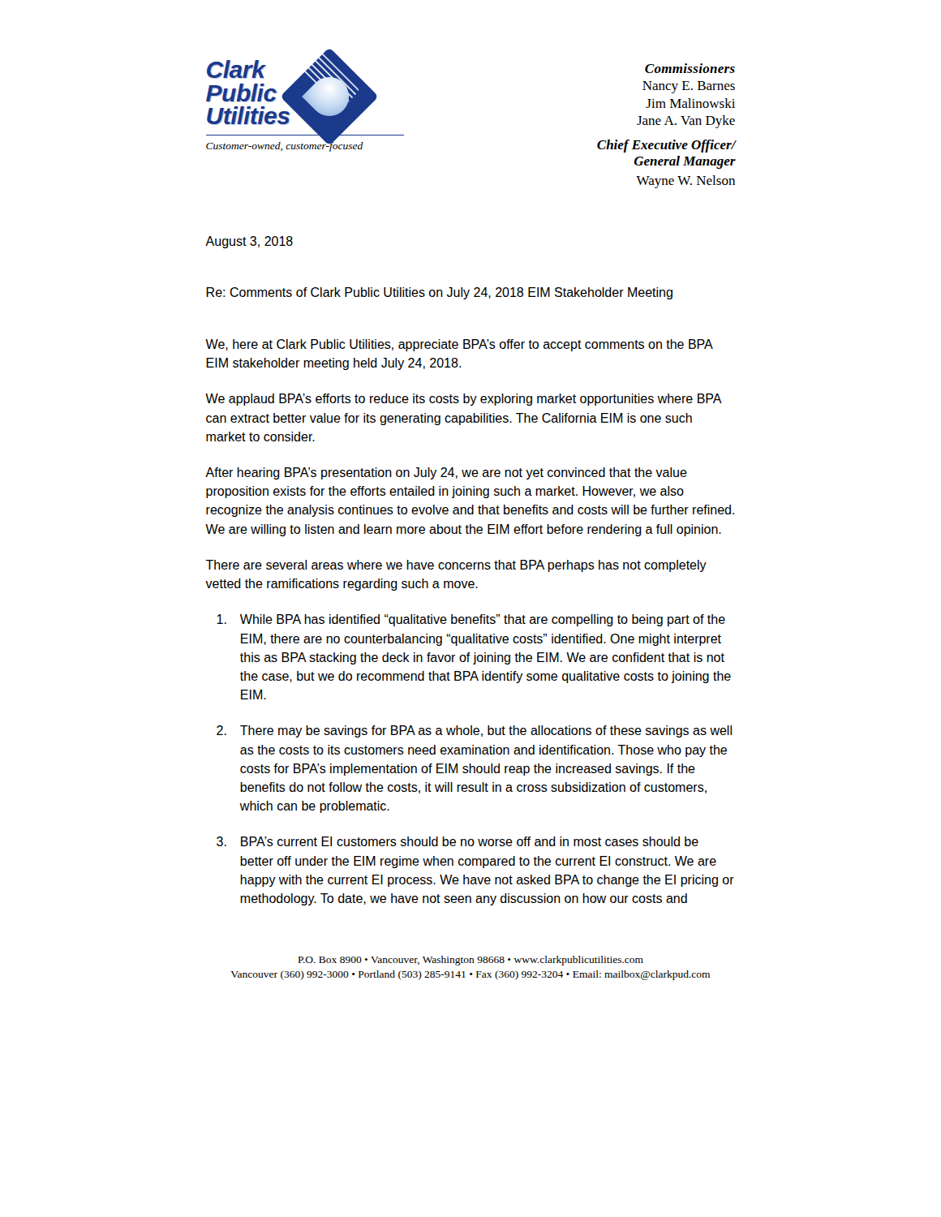Clark Public Utilities
Customer-owned, customer-focused
Commissioners
Nancy E. Barnes
Jim Malinowski
Jane A. Van Dyke
Chief Executive Officer/
General Manager
Wayne W. Nelson
August 3, 2018
Re: Comments of Clark Public Utilities on July 24, 2018 EIM Stakeholder Meeting
We, here at Clark Public Utilities, appreciate BPA’s offer to accept comments on the BPA EIM stakeholder meeting held July 24, 2018.
We applaud BPA’s efforts to reduce its costs by exploring market opportunities where BPA can extract better value for its generating capabilities. The California EIM is one such market to consider.
After hearing BPA’s presentation on July 24, we are not yet convinced that the value proposition exists for the efforts entailed in joining such a market. However, we also recognize the analysis continues to evolve and that benefits and costs will be further refined. We are willing to listen and learn more about the EIM effort before rendering a full opinion.
There are several areas where we have concerns that BPA perhaps has not completely vetted the ramifications regarding such a move.
While BPA has identified “qualitative benefits” that are compelling to being part of the EIM, there are no counterbalancing “qualitative costs” identified. One might interpret this as BPA stacking the deck in favor of joining the EIM. We are confident that is not the case, but we do recommend that BPA identify some qualitative costs to joining the EIM.
There may be savings for BPA as a whole, but the allocations of these savings as well as the costs to its customers need examination and identification. Those who pay the costs for BPA’s implementation of EIM should reap the increased savings. If the benefits do not follow the costs, it will result in a cross subsidization of customers, which can be problematic.
BPA’s current EI customers should be no worse off and in most cases should be better off under the EIM regime when compared to the current EI construct. We are happy with the current EI process. We have not asked BPA to change the EI pricing or methodology. To date, we have not seen any discussion on how our costs and
P.O. Box 8900 • Vancouver, Washington 98668 • www.clarkpublicutilities.com
Vancouver (360) 992-3000 • Portland (503) 285-9141 • Fax (360) 992-3204 • Email: mailbox@clarkpud.com